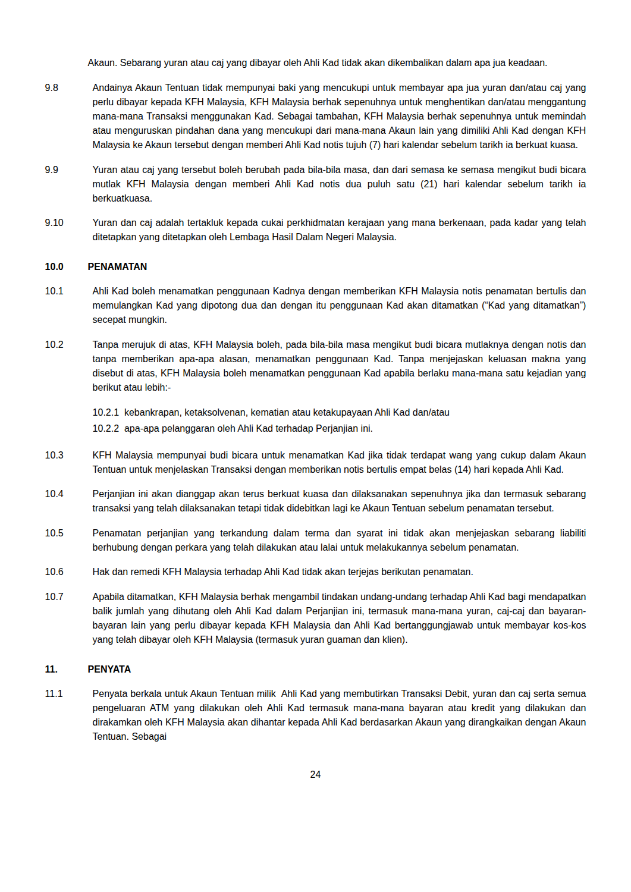Akaun. Sebarang yuran atau caj yang dibayar oleh Ahli Kad tidak akan dikembalikan dalam apa jua keadaan.
9.8
Andainya Akaun Tentuan tidak mempunyai baki yang mencukupi untuk membayar apa jua yuran dan/atau caj yang perlu dibayar kepada KFH Malaysia, KFH Malaysia berhak sepenuhnya untuk menghentikan dan/atau menggantung mana-mana Transaksi menggunakan Kad. Sebagai tambahan, KFH Malaysia berhak sepenuhnya untuk memindah atau menguruskan pindahan dana yang mencukupi dari mana-mana Akaun lain yang dimiliki Ahli Kad dengan KFH Malaysia ke Akaun tersebut dengan memberi Ahli Kad notis tujuh (7) hari kalendar sebelum tarikh ia berkuat kuasa.
9.9
Yuran atau caj yang tersebut boleh berubah pada bila-bila masa, dan dari semasa ke semasa mengikut budi bicara mutlak KFH Malaysia dengan memberi Ahli Kad notis dua puluh satu (21) hari kalendar sebelum tarikh ia berkuatkuasa.
9.10
Yuran dan caj adalah tertakluk kepada cukai perkhidmatan kerajaan yang mana berkenaan, pada kadar yang telah ditetapkan yang ditetapkan oleh Lembaga Hasil Dalam Negeri Malaysia.
10.0 PENAMATAN
10.1
Ahli Kad boleh menamatkan penggunaan Kadnya dengan memberikan KFH Malaysia notis penamatan bertulis dan memulangkan Kad yang dipotong dua dan dengan itu penggunaan Kad akan ditamatkan (“Kad yang ditamatkan”) secepat mungkin.
10.2
Tanpa merujuk di atas, KFH Malaysia boleh, pada bila-bila masa mengikut budi bicara mutlaknya dengan notis dan tanpa memberikan apa-apa alasan, menamatkan penggunaan Kad. Tanpa menjejaskan keluasan makna yang disebut di atas, KFH Malaysia boleh menamatkan penggunaan Kad apabila berlaku mana-mana satu kejadian yang berikut atau lebih:-
10.2.1 kebankrapan, ketaksolvenan, kematian atau ketakupayaan Ahli Kad dan/atau
10.2.2 apa-apa pelanggaran oleh Ahli Kad terhadap Perjanjian ini.
10.3
KFH Malaysia mempunyai budi bicara untuk menamatkan Kad jika tidak terdapat wang yang cukup dalam Akaun Tentuan untuk menjelaskan Transaksi dengan memberikan notis bertulis empat belas (14) hari kepada Ahli Kad.
10.4
Perjanjian ini akan dianggap akan terus berkuat kuasa dan dilaksanakan sepenuhnya jika dan termasuk sebarang transaksi yang telah dilaksanakan tetapi tidak didebitkan lagi ke Akaun Tentuan sebelum penamatan tersebut.
10.5
Penamatan perjanjian yang terkandung dalam terma dan syarat ini tidak akan menjejaskan sebarang liabiliti berhubung dengan perkara yang telah dilakukan atau lalai untuk melakukannya sebelum penamatan.
10.6
Hak dan remedi KFH Malaysia terhadap Ahli Kad tidak akan terjejas berikutan penamatan.
10.7
Apabila ditamatkan, KFH Malaysia berhak mengambil tindakan undang-undang terhadap Ahli Kad bagi mendapatkan balik jumlah yang dihutang oleh Ahli Kad dalam Perjanjian ini, termasuk mana-mana yuran, caj-caj dan bayaran-bayaran lain yang perlu dibayar kepada KFH Malaysia dan Ahli Kad bertanggungjawab untuk membayar kos-kos yang telah dibayar oleh KFH Malaysia (termasuk yuran guaman dan klien).
11. PENYATA
11.1
Penyata berkala untuk Akaun Tentuan milik Ahli Kad yang membutirkan Transaksi Debit, yuran dan caj serta semua pengeluaran ATM yang dilakukan oleh Ahli Kad termasuk mana-mana bayaran atau kredit yang dilakukan dan dirakamkan oleh KFH Malaysia akan dihantar kepada Ahli Kad berdasarkan Akaun yang dirangkaikan dengan Akaun Tentuan. Sebagai
24